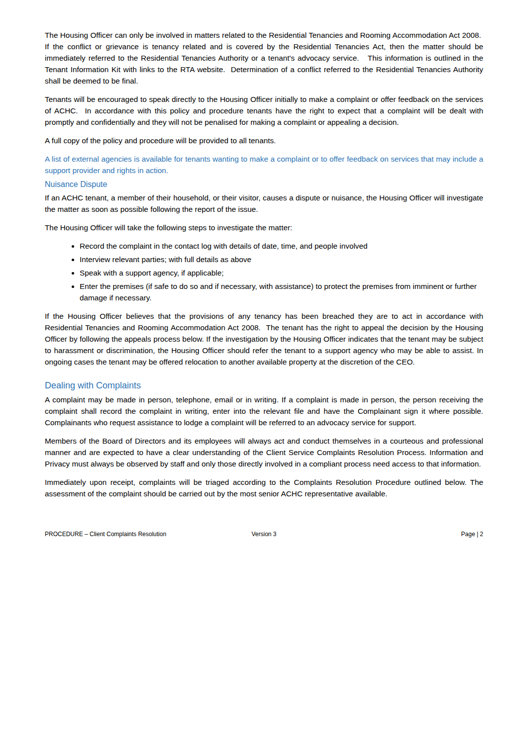The Housing Officer can only be involved in matters related to the Residential Tenancies and Rooming Accommodation Act 2008. If the conflict or grievance is tenancy related and is covered by the Residential Tenancies Act, then the matter should be immediately referred to the Residential Tenancies Authority or a tenant's advocacy service. This information is outlined in the Tenant Information Kit with links to the RTA website. Determination of a conflict referred to the Residential Tenancies Authority shall be deemed to be final.
Tenants will be encouraged to speak directly to the Housing Officer initially to make a complaint or offer feedback on the services of ACHC. In accordance with this policy and procedure tenants have the right to expect that a complaint will be dealt with promptly and confidentially and they will not be penalised for making a complaint or appealing a decision.
A full copy of the policy and procedure will be provided to all tenants.
A list of external agencies is available for tenants wanting to make a complaint or to offer feedback on services that may include a support provider and rights in action.
Nuisance Dispute
If an ACHC tenant, a member of their household, or their visitor, causes a dispute or nuisance, the Housing Officer will investigate the matter as soon as possible following the report of the issue.
The Housing Officer will take the following steps to investigate the matter:
Record the complaint in the contact log with details of date, time, and people involved
Interview relevant parties; with full details as above
Speak with a support agency, if applicable;
Enter the premises (if safe to do so and if necessary, with assistance) to protect the premises from imminent or further damage if necessary.
If the Housing Officer believes that the provisions of any tenancy has been breached they are to act in accordance with Residential Tenancies and Rooming Accommodation Act 2008. The tenant has the right to appeal the decision by the Housing Officer by following the appeals process below. If the investigation by the Housing Officer indicates that the tenant may be subject to harassment or discrimination, the Housing Officer should refer the tenant to a support agency who may be able to assist. In ongoing cases the tenant may be offered relocation to another available property at the discretion of the CEO.
Dealing with Complaints
A complaint may be made in person, telephone, email or in writing. If a complaint is made in person, the person receiving the complaint shall record the complaint in writing, enter into the relevant file and have the Complainant sign it where possible. Complainants who request assistance to lodge a complaint will be referred to an advocacy service for support.
Members of the Board of Directors and its employees will always act and conduct themselves in a courteous and professional manner and are expected to have a clear understanding of the Client Service Complaints Resolution Process. Information and Privacy must always be observed by staff and only those directly involved in a compliant process need access to that information.
Immediately upon receipt, complaints will be triaged according to the Complaints Resolution Procedure outlined below. The assessment of the complaint should be carried out by the most senior ACHC representative available.
PROCEDURE – Client Complaints Resolution Version 3 Page | 2